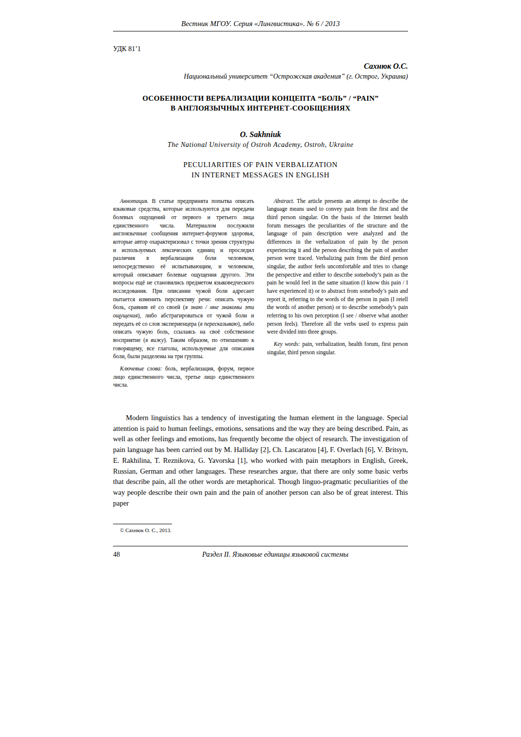Вестник МГОУ. Серия «Лингвистика». № 6 / 2013
УДК 81’1
Сахнюк О.С.
Национальный университет “Острожская академия” (г. Острог, Украина)
ОСОБЕННОСТИ ВЕРБАЛИЗАЦИИ КОНЦЕПТА “БОЛЬ” / “PAIN”
В АНГЛОЯЗЫЧНЫХ ИНТЕРНЕТ-СООБЩЕНИЯХ
O. Sakhniuk
The National University of Ostroh Academy, Ostroh, Ukraine
PECULIARITIES OF PAIN VERBALIZATION
IN INTERNET MESSAGES IN ENGLISH
Аннотация. В статье предпринята попытка описать языковые средства, которые используются для передачи болевых ощущений от первого и третьего лица единственного числа. Материалом послужили англоязычные сообщения интернет-форумов здоровья, которые автор охарактеризовал с точки зрения структуры и используемых лексических единиц и проследил различия в вербализации боли человеком, непосредственно её испытывающим, и человеком, который описывает болевые ощущения другого. Эти вопросы ещё не становились предметом языковедческого исследования. При описании чужой боли адресант пытается изменить перспективу речи: описать чужую боль, сравнив её со своей (я знаю / мне знакомы эти ощущения), либо абстрагироваться от чужой боли и передать её со слов экспериенцера (я пересказываю), либо описать чужую боль, ссылаясь на своё собственное восприятие (я вижу). Таким образом, по отношению к говорящему, все глаголы, используемые для описания боли, были разделены на три группы.
Ключевые слова: боль, вербализация, форум, первое лицо единственного числа, третье лицо единственного числа.
Abstract. The article presents an attempt to describe the language means used to convey pain from the first and the third person singular. On the basis of the Internet health forum messages the peculiarities of the structure and the language of pain description were analyzed and the differences in the verbalization of pain by the person experiencing it and the person describing the pain of another person were traced. Verbalizing pain from the third person singular, the author feels uncomfortable and tries to change the perspective and either to describe somebody’s pain as the pain he would feel in the same situation (I know this pain / I have experienced it) or to abstract from somebody’s pain and report it, referring to the words of the person in pain (I retell the words of another person) or to describe somebody’s pain referring to his own perception (I see / observe what another person feels). Therefore all the verbs used to express pain were divided into three groups.
Key words: pain, verbalization, health forum, first person singular, third person singular.
Modern linguistics has a tendency of investigating the human element in the language. Special attention is paid to human feelings, emotions, sensations and the way they are being described. Pain, as well as other feelings and emotions, has frequently become the object of research. The investigation of pain language has been carried out by M. Halliday [2], Ch. Lascaratou [4], F. Overlach [6], V. Britsyn, E. Rakhilina, T. Reznikova, G. Yavorska [1], who worked with pain metaphors in English, Greek, Russian, German and other languages. These researches argue, that there are only some basic verbs that describe pain, all the other words are metaphorical. Though linguo-pragmatic peculiarities of the way people describe their own pain and the pain of another person can also be of great interest. This paper
© Сахнюк О. С., 2013.
48
Раздел II. Языковые единицы языковой системы